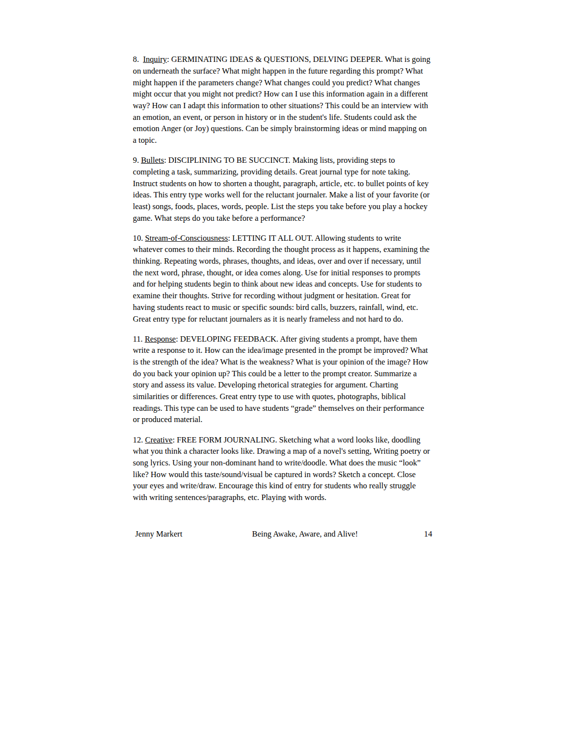8. Inquiry: GERMINATING IDEAS & QUESTIONS, DELVING DEEPER. What is going on underneath the surface? What might happen in the future regarding this prompt? What might happen if the parameters change? What changes could you predict? What changes might occur that you might not predict? How can I use this information again in a different way? How can I adapt this information to other situations? This could be an interview with an emotion, an event, or person in history or in the student's life. Students could ask the emotion Anger (or Joy) questions. Can be simply brainstorming ideas or mind mapping on a topic.
9. Bullets: DISCIPLINING TO BE SUCCINCT. Making lists, providing steps to completing a task, summarizing, providing details. Great journal type for note taking. Instruct students on how to shorten a thought, paragraph, article, etc. to bullet points of key ideas. This entry type works well for the reluctant journaler. Make a list of your favorite (or least) songs, foods, places, words, people. List the steps you take before you play a hockey game. What steps do you take before a performance?
10. Stream-of-Consciousness: LETTING IT ALL OUT. Allowing students to write whatever comes to their minds. Recording the thought process as it happens, examining the thinking. Repeating words, phrases, thoughts, and ideas, over and over if necessary, until the next word, phrase, thought, or idea comes along. Use for initial responses to prompts and for helping students begin to think about new ideas and concepts. Use for students to examine their thoughts. Strive for recording without judgment or hesitation. Great for having students react to music or specific sounds: bird calls, buzzers, rainfall, wind, etc. Great entry type for reluctant journalers as it is nearly frameless and not hard to do.
11. Response: DEVELOPING FEEDBACK. After giving students a prompt, have them write a response to it. How can the idea/image presented in the prompt be improved? What is the strength of the idea? What is the weakness? What is your opinion of the image? How do you back your opinion up? This could be a letter to the prompt creator. Summarize a story and assess its value. Developing rhetorical strategies for argument. Charting similarities or differences. Great entry type to use with quotes, photographs, biblical readings. This type can be used to have students “grade” themselves on their performance or produced material.
12. Creative: FREE FORM JOURNALING. Sketching what a word looks like, doodling what you think a character looks like. Drawing a map of a novel's setting, Writing poetry or song lyrics. Using your non-dominant hand to write/doodle. What does the music “look” like? How would this taste/sound/visual be captured in words? Sketch a concept. Close your eyes and write/draw. Encourage this kind of entry for students who really struggle with writing sentences/paragraphs, etc. Playing with words.
Jenny Markert Being Awake, Aware, and Alive! 14